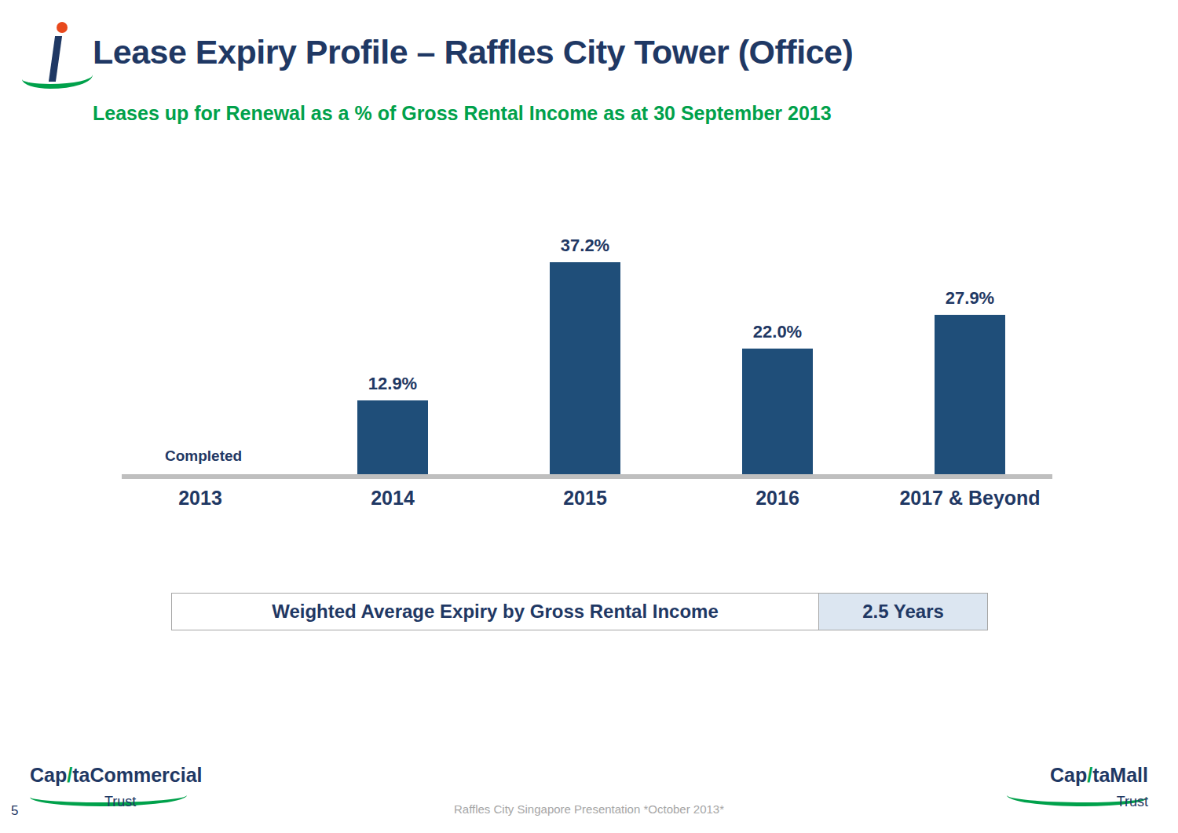Lease Expiry Profile – Raffles City Tower (Office)
Leases up for Renewal as a % of Gross Rental Income as at 30 September 2013
Completed
12.9%
37.2%
22.0%
27.9%
2013 2014 2015 2016 2017 & Beyond
Weighted Average Expiry by Gross Rental Income
2.5 Years
5
Raffles City Singapore Presentation *October 2013*
Cap/taCommercial
Trust
Cap/taMall
Trust